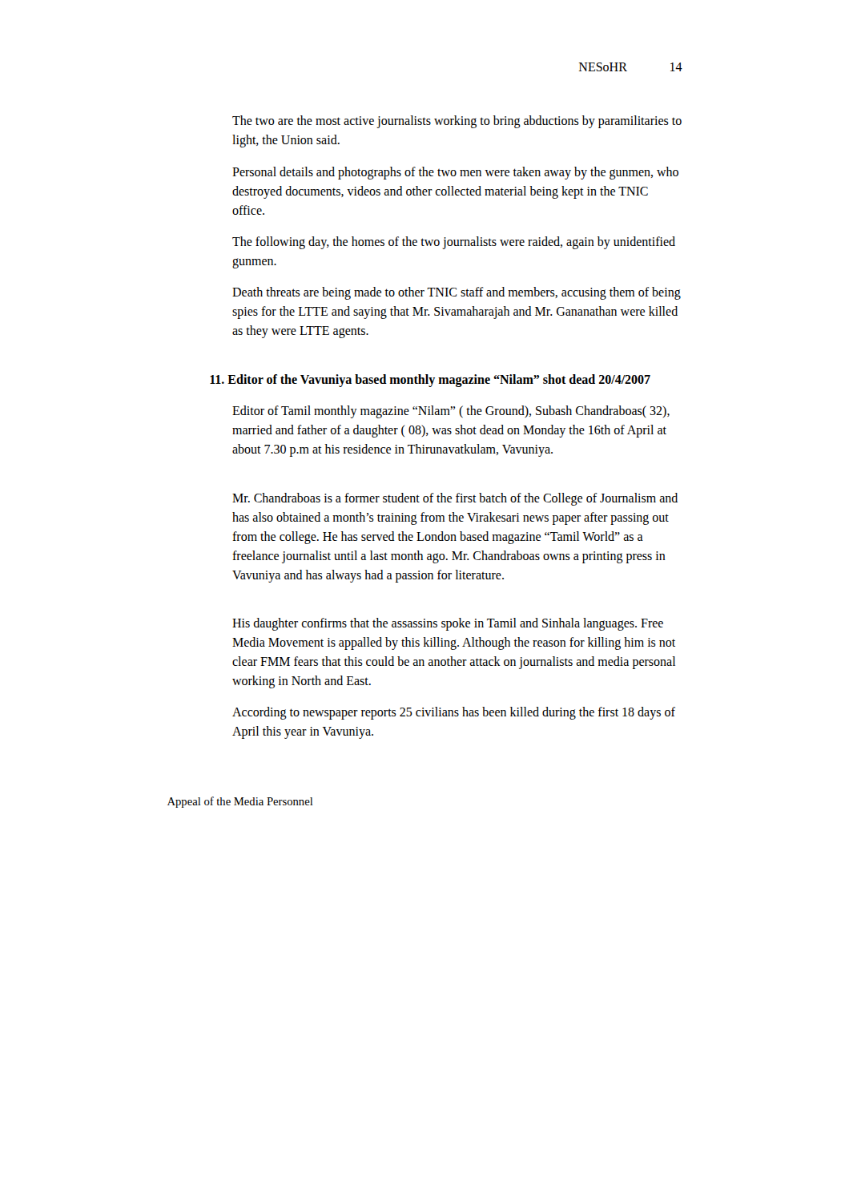NESoHR 14
The two are the most active journalists working to bring abductions by paramilitaries to light, the Union said.
Personal details and photographs of the two men were taken away by the gunmen, who destroyed documents, videos and other collected material being kept in the TNIC office.
The following day, the homes of the two journalists were raided, again by unidentified gunmen.
Death threats are being made to other TNIC staff and members, accusing them of being spies for the LTTE and saying that Mr. Sivamaharajah and Mr. Gananathan were killed as they were LTTE agents.
11. Editor of the Vavuniya based monthly magazine “Nilam” shot dead 20/4/2007
Editor of Tamil monthly magazine “Nilam” ( the Ground), Subash Chandraboas( 32), married and father of a daughter ( 08), was shot dead on Monday the 16th of April at about 7.30 p.m at his residence in Thirunavatkulam, Vavuniya.
Mr. Chandraboas is a former student of the first batch of the College of Journalism and has also obtained a month’s training from the Virakesari news paper after passing out from the college. He has served the London based magazine “Tamil World” as a freelance journalist until a last month ago. Mr. Chandraboas owns a printing press in Vavuniya and has always had a passion for literature.
His daughter confirms that the assassins spoke in Tamil and Sinhala languages. Free Media Movement is appalled by this killing. Although the reason for killing him is not clear FMM fears that this could be an another attack on journalists and media personal working in North and East.
According to newspaper reports 25 civilians has been killed during the first 18 days of April this year in Vavuniya.
Appeal of the Media Personnel